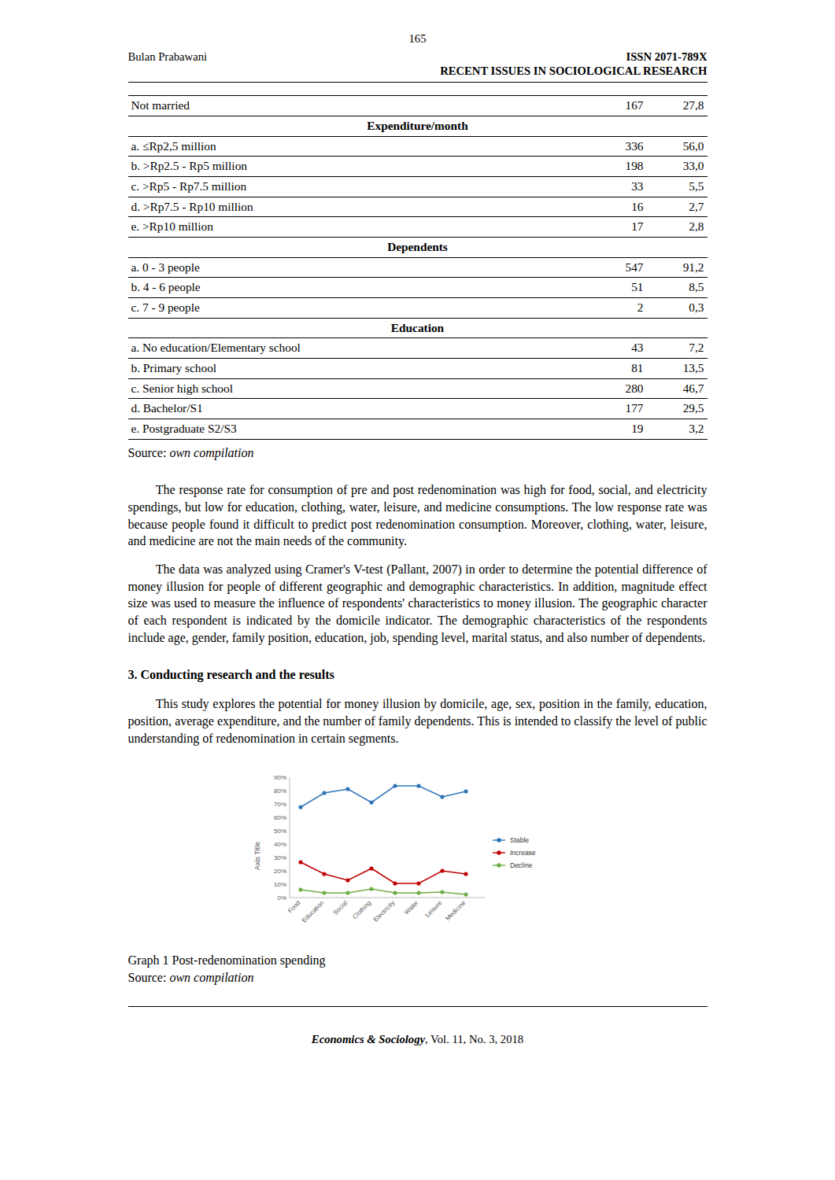165
Bulan Prabawani
ISSN 2071-789X
RECENT ISSUES IN SOCIOLOGICAL RESEARCH
| Not married | 167 | 27,8 |
| Expenditure/month |
| a. ≤Rp2,5 million | 336 | 56,0 |
| b. >Rp2.5 - Rp5 million | 198 | 33,0 |
| c. >Rp5 - Rp7.5 million | 33 | 5,5 |
| d. >Rp7.5 - Rp10 million | 16 | 2,7 |
| e. >Rp10 million | 17 | 2,8 |
| Dependents |
| a. 0 - 3 people | 547 | 91,2 |
| b. 4 - 6 people | 51 | 8,5 |
| c. 7 - 9 people | 2 | 0,3 |
| Education |
| a. No education/Elementary school | 43 | 7,2 |
| b. Primary school | 81 | 13,5 |
| c. Senior high school | 280 | 46,7 |
| d. Bachelor/S1 | 177 | 29,5 |
| e. Postgraduate S2/S3 | 19 | 3,2 |
Source: own compilation
The response rate for consumption of pre and post redenomination was high for food, social, and electricity spendings, but low for education, clothing, water, leisure, and medicine consumptions. The low response rate was because people found it difficult to predict post redenomination consumption. Moreover, clothing, water, leisure, and medicine are not the main needs of the community.
The data was analyzed using Cramer's V-test (Pallant, 2007) in order to determine the potential difference of money illusion for people of different geographic and demographic characteristics. In addition, magnitude effect size was used to measure the influence of respondents' characteristics to money illusion. The geographic character of each respondent is indicated by the domicile indicator. The demographic characteristics of the respondents include age, gender, family position, education, job, spending level, marital status, and also number of dependents.
3. Conducting research and the results
This study explores the potential for money illusion by domicile, age, sex, position in the family, education, position, average expenditure, and the number of family dependents. This is intended to classify the level of public understanding of redenomination in certain segments.
Axis Title 90% 80% 70% 60% 50% 40% 30% 20% 10% 0% Food Education Social Clothing Electricity Water Leisure Medicine Stable Increase Decline
Graph 1 Post-redenomination spending Source: own compilation
Economics & Sociology, Vol. 11, No. 3, 2018